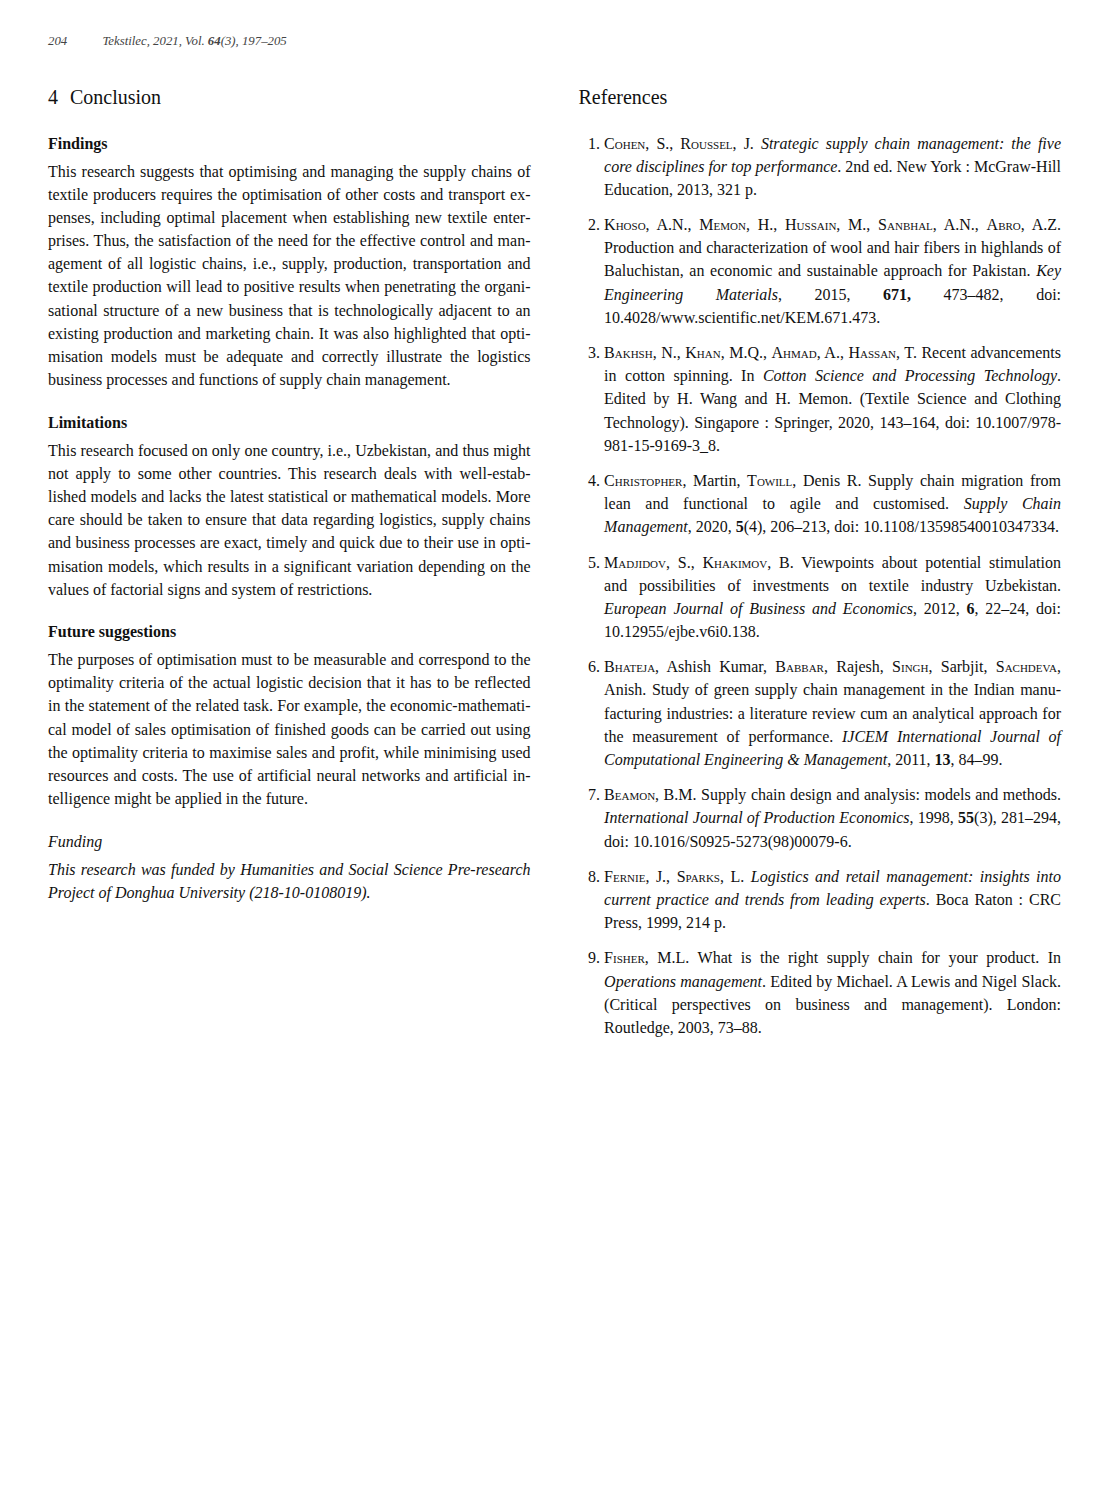204 Tekstilec, 2021, Vol. 64(3), 197–205
4 Conclusion
Findings
This research suggests that optimising and managing the supply chains of textile producers requires the optimisation of other costs and transport expenses, including optimal placement when establishing new textile enterprises. Thus, the satisfaction of the need for the effective control and management of all logistic chains, i.e., supply, production, transportation and textile production will lead to positive results when penetrating the organisational structure of a new business that is technologically adjacent to an existing production and marketing chain. It was also highlighted that optimisation models must be adequate and correctly illustrate the logistics business processes and functions of supply chain management.
Limitations
This research focused on only one country, i.e., Uzbekistan, and thus might not apply to some other countries. This research deals with well-established models and lacks the latest statistical or mathematical models. More care should be taken to ensure that data regarding logistics, supply chains and business processes are exact, timely and quick due to their use in optimisation models, which results in a significant variation depending on the values of factorial signs and system of restrictions.
Future suggestions
The purposes of optimisation must to be measurable and correspond to the optimality criteria of the actual logistic decision that it has to be reflected in the statement of the related task. For example, the economic-mathematical model of sales optimisation of finished goods can be carried out using the optimality criteria to maximise sales and profit, while minimising used resources and costs. The use of artificial neural networks and artificial intelligence might be applied in the future.
Funding
This research was funded by Humanities and Social Science Pre-research Project of Donghua University (218-10-0108019).
References
Cohen, S., Roussel, J. Strategic supply chain management: the five core disciplines for top performance. 2nd ed. New York : McGraw-Hill Education, 2013, 321 p.
Khoso, A.N., Memon, H., Hussain, M., Sanbhal, A.N., Abro, A.Z. Production and characterization of wool and hair fibers in highlands of Baluchistan, an economic and sustainable approach for Pakistan. Key Engineering Materials, 2015, 671, 473–482, doi: 10.4028/www.scientific.net/KEM.671.473.
Bakhsh, N., Khan, M.Q., Ahmad, A., Hassan, T. Recent advancements in cotton spinning. In Cotton Science and Processing Technology. Edited by H. Wang and H. Memon. (Textile Science and Clothing Technology). Singapore : Springer, 2020, 143–164, doi: 10.1007/978-981-15-9169-3_8.
Christopher, Martin, Towill, Denis R. Supply chain migration from lean and functional to agile and customised. Supply Chain Management, 2020, 5(4), 206–213, doi: 10.1108/13598540010347334.
Madjidov, S., Khakimov, B. Viewpoints about potential stimulation and possibilities of investments on textile industry Uzbekistan. European Journal of Business and Economics, 2012, 6, 22–24, doi: 10.12955/ejbe.v6i0.138.
Bhateja, Ashish Kumar, Babbar, Rajesh, Singh, Sarbjit, Sachdeva, Anish. Study of green supply chain management in the Indian manufacturing industries: a literature review cum an analytical approach for the measurement of performance. IJCEM International Journal of Computational Engineering & Management, 2011, 13, 84–99.
Beamon, B.M. Supply chain design and analysis: models and methods. International Journal of Production Economics, 1998, 55(3), 281–294, doi: 10.1016/S0925-5273(98)00079-6.
Fernie, J., Sparks, L. Logistics and retail management: insights into current practice and trends from leading experts. Boca Raton : CRC Press, 1999, 214 p.
Fisher, M.L. What is the right supply chain for your product. In Operations management. Edited by Michael. A Lewis and Nigel Slack. (Critical perspectives on business and management). London: Routledge, 2003, 73–88.